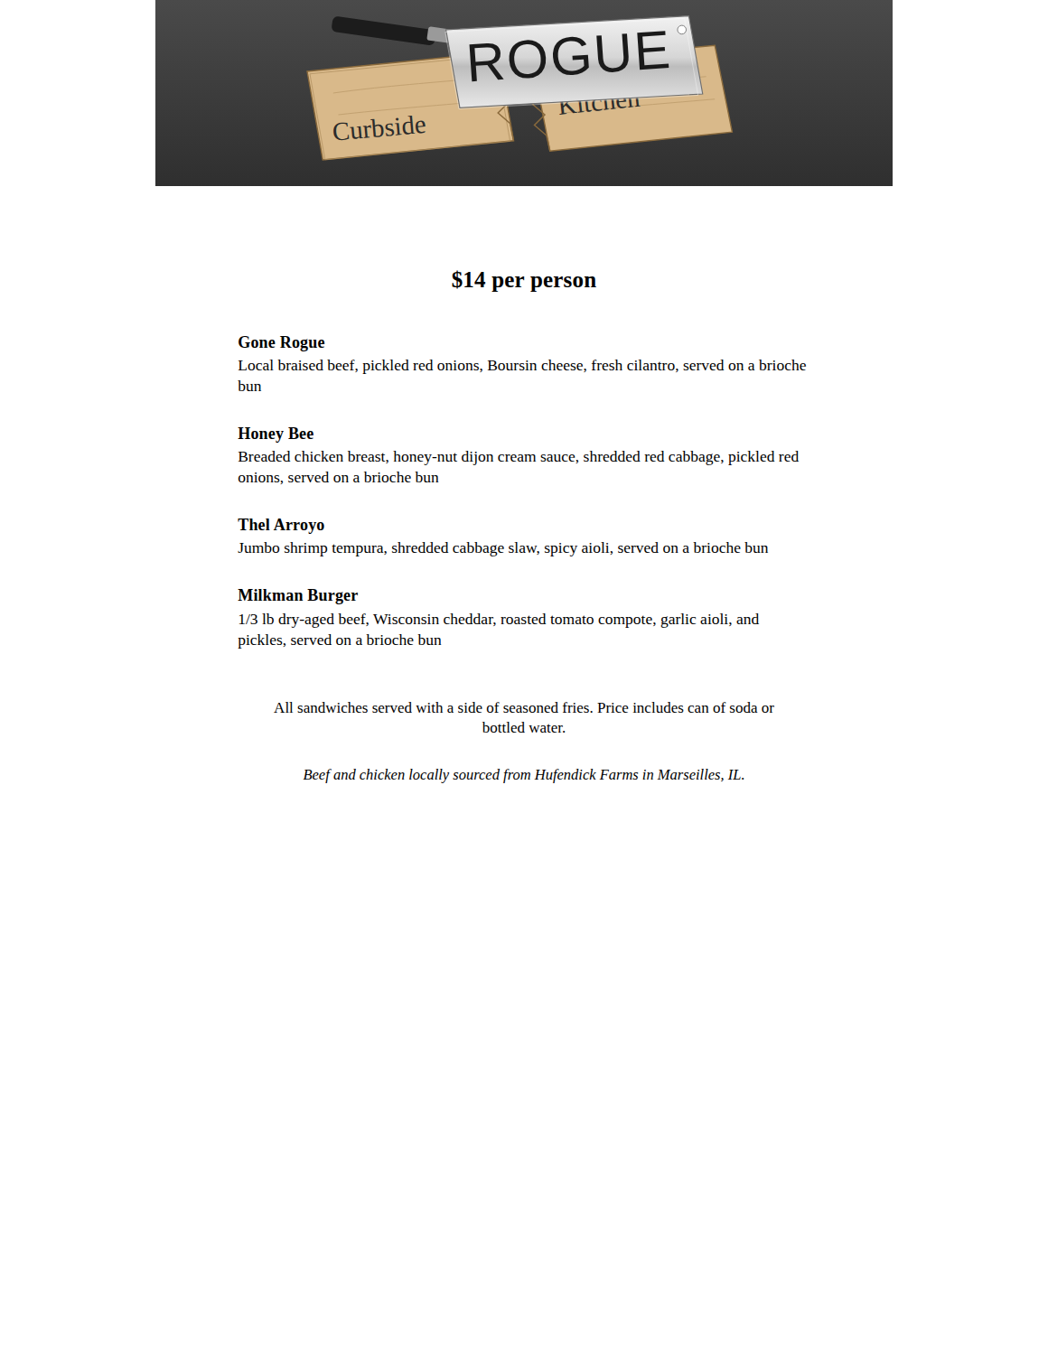Curbside Kitchen ROGUE
$14 per person
Gone Rogue
Local braised beef, pickled red onions, Boursin cheese, fresh cilantro, served on a brioche bun
Honey Bee
Breaded chicken breast, honey-nut dijon cream sauce, shredded red cabbage, pickled red onions, served on a brioche bun
Thel Arroyo
Jumbo shrimp tempura, shredded cabbage slaw, spicy aioli, served on a brioche bun
Milkman Burger
1/3 lb dry-aged beef, Wisconsin cheddar, roasted tomato compote, garlic aioli, and pickles, served on a brioche bun
All sandwiches served with a side of seasoned fries. Price includes can of soda or bottled water.
Beef and chicken locally sourced from Hufendick Farms in Marseilles, IL.